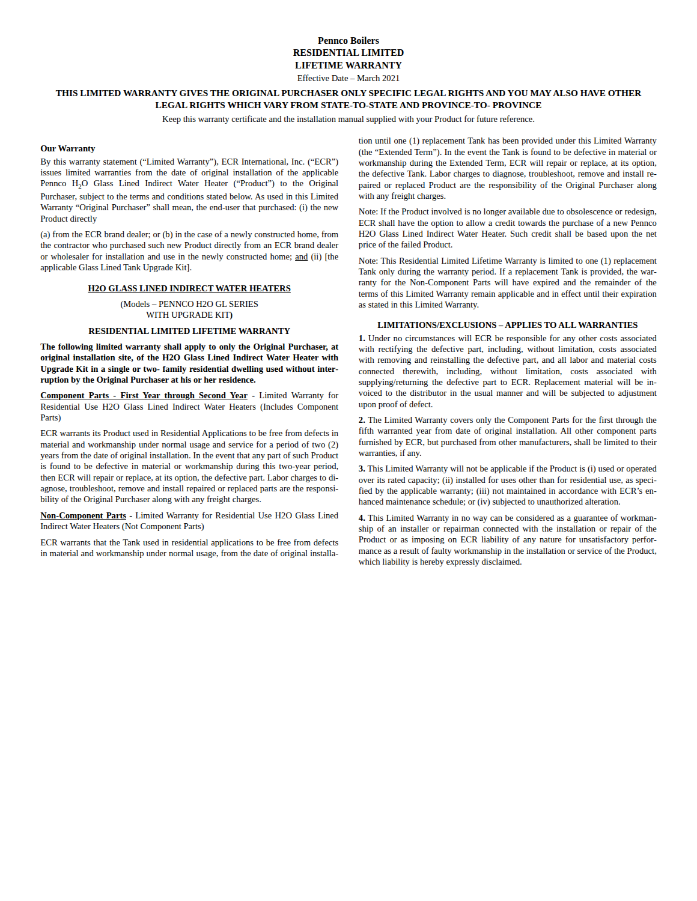Pennco Boilers
RESIDENTIAL LIMITED
LIFETIME WARRANTY
Effective Date – March 2021
THIS LIMITED WARRANTY GIVES THE ORIGINAL PURCHASER ONLY SPECIFIC LEGAL RIGHTS AND YOU MAY ALSO HAVE OTHER LEGAL RIGHTS WHICH VARY FROM STATE-TO-STATE AND PROVINCE-TO- PROVINCE
Keep this warranty certificate and the installation manual supplied with your Product for future reference.
Our Warranty
By this warranty statement (“Limited Warranty”), ECR International, Inc. (“ECR”) issues limited warranties from the date of original installation of the applicable Pennco H2O Glass Lined Indirect Water Heater (“Product”) to the Original Purchaser, subject to the terms and conditions stated below. As used in this Limited Warranty “Original Purchaser” shall mean, the end-user that purchased: (i) the new Product directly
(a) from the ECR brand dealer; or (b) in the case of a newly constructed home, from the contractor who purchased such new Product directly from an ECR brand dealer or wholesaler for installation and use in the newly constructed home; and (ii) [the applicable Glass Lined Tank Upgrade Kit].
H2O GLASS LINED INDIRECT WATER HEATERS
(Models – PENNCO H2O GL SERIES
WITH UPGRADE KIT)
RESIDENTIAL LIMITED LIFETIME WARRANTY
The following limited warranty shall apply to only the Original Purchaser, at original installation site, of the H2O Glass Lined Indirect Water Heater with Upgrade Kit in a single or two- family residential dwelling used without interruption by the Original Purchaser at his or her residence.
Component Parts - First Year through Second Year - Limited Warranty for Residential Use H2O Glass Lined Indirect Water Heaters (Includes Component Parts)
ECR warrants its Product used in Residential Applications to be free from defects in material and workmanship under normal usage and service for a period of two (2) years from the date of original installation. In the event that any part of such Product is found to be defective in material or workmanship during this two-year period, then ECR will repair or replace, at its option, the defective part. Labor charges to diagnose, troubleshoot, remove and install repaired or replaced parts are the responsibility of the Original Purchaser along with any freight charges.
Non-Component Parts - Limited Warranty for Residential Use H2O Glass Lined Indirect Water Heaters (Not Component Parts)
ECR warrants that the Tank used in residential applications to be free from defects in material and workmanship under normal usage, from the date of original installation until one (1) replacement Tank has been provided under this Limited Warranty (the “Extended Term”). In the event the Tank is found to be defective in material or workmanship during the Extended Term, ECR will repair or replace, at its option, the defective Tank. Labor charges to diagnose, troubleshoot, remove and install repaired or replaced Product are the responsibility of the Original Purchaser along with any freight charges.
Note: If the Product involved is no longer available due to obsolescence or redesign, ECR shall have the option to allow a credit towards the purchase of a new Pennco H2O Glass Lined Indirect Water Heater. Such credit shall be based upon the net price of the failed Product.
Note: This Residential Limited Lifetime Warranty is limited to one (1) replacement Tank only during the warranty period. If a replacement Tank is provided, the warranty for the Non-Component Parts will have expired and the remainder of the terms of this Limited Warranty remain applicable and in effect until their expiration as stated in this Limited Warranty.
LIMITATIONS/EXCLUSIONS – APPLIES TO ALL WARRANTIES
1. Under no circumstances will ECR be responsible for any other costs associated with rectifying the defective part, including, without limitation, costs associated with removing and reinstalling the defective part, and all labor and material costs connected therewith, including, without limitation, costs associated with supplying/returning the defective part to ECR. Replacement material will be invoiced to the distributor in the usual manner and will be subjected to adjustment upon proof of defect.
2. The Limited Warranty covers only the Component Parts for the first through the fifth warranted year from date of original installation. All other component parts furnished by ECR, but purchased from other manufacturers, shall be limited to their warranties, if any.
3. This Limited Warranty will not be applicable if the Product is (i) used or operated over its rated capacity; (ii) installed for uses other than for residential use, as specified by the applicable warranty; (iii) not maintained in accordance with ECR’s enhanced maintenance schedule; or (iv) subjected to unauthorized alteration.
4. This Limited Warranty in no way can be considered as a guarantee of workmanship of an installer or repairman connected with the installation or repair of the Product or as imposing on ECR liability of any nature for unsatisfactory performance as a result of faulty workmanship in the installation or service of the Product, which liability is hereby expressly disclaimed.